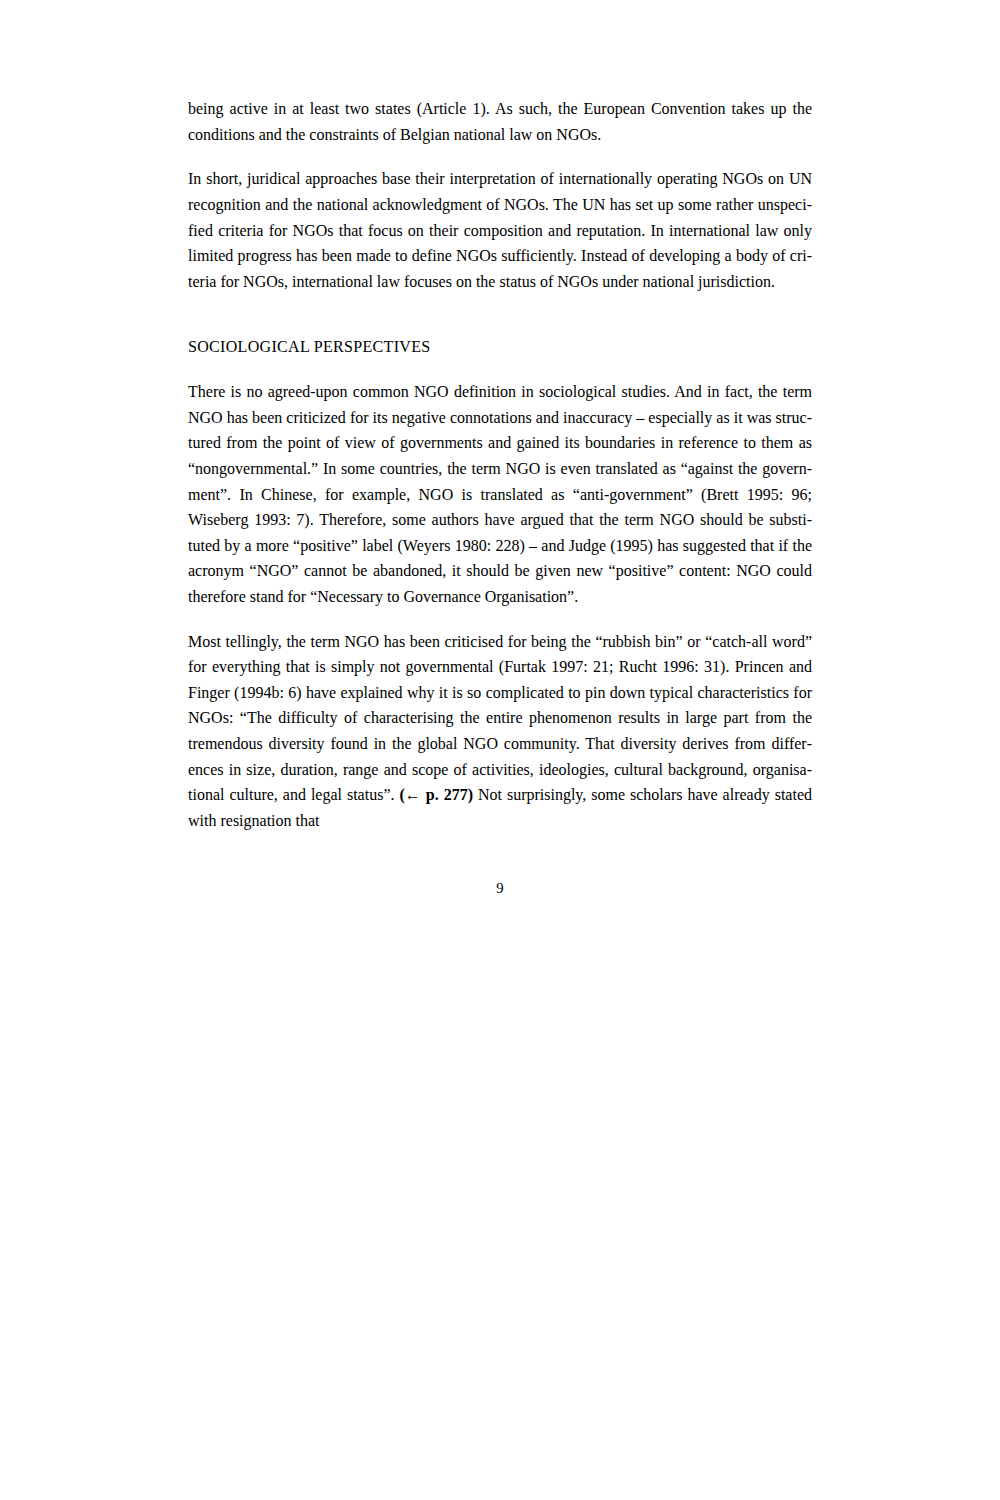being active in at least two states (Article 1). As such, the European Convention takes up the conditions and the constraints of Belgian national law on NGOs.
In short, juridical approaches base their interpretation of internationally operating NGOs on UN recognition and the national acknowledgment of NGOs. The UN has set up some rather unspecified criteria for NGOs that focus on their composition and reputation. In international law only limited progress has been made to define NGOs sufficiently. Instead of developing a body of criteria for NGOs, international law focuses on the status of NGOs under national jurisdiction.
Sociological Perspectives
There is no agreed-upon common NGO definition in sociological studies. And in fact, the term NGO has been criticized for its negative connotations and inaccuracy – especially as it was structured from the point of view of governments and gained its boundaries in reference to them as “nongovernmental.” In some countries, the term NGO is even translated as “against the government”. In Chinese, for example, NGO is translated as “anti-government” (Brett 1995: 96; Wiseberg 1993: 7). Therefore, some authors have argued that the term NGO should be substituted by a more “positive” label (Weyers 1980: 228) – and Judge (1995) has suggested that if the acronym “NGO” cannot be abandoned, it should be given new “positive” content: NGO could therefore stand for “Necessary to Governance Organisation”.
Most tellingly, the term NGO has been criticised for being the “rubbish bin” or “catch-all word” for everything that is simply not governmental (Furtak 1997: 21; Rucht 1996: 31). Princen and Finger (1994b: 6) have explained why it is so complicated to pin down typical characteristics for NGOs: “The difficulty of characterising the entire phenomenon results in large part from the tremendous diversity found in the global NGO community. That diversity derives from differences in size, duration, range and scope of activities, ideologies, cultural background, organisational culture, and legal status”. (← p. 277) Not surprisingly, some scholars have already stated with resignation that
9